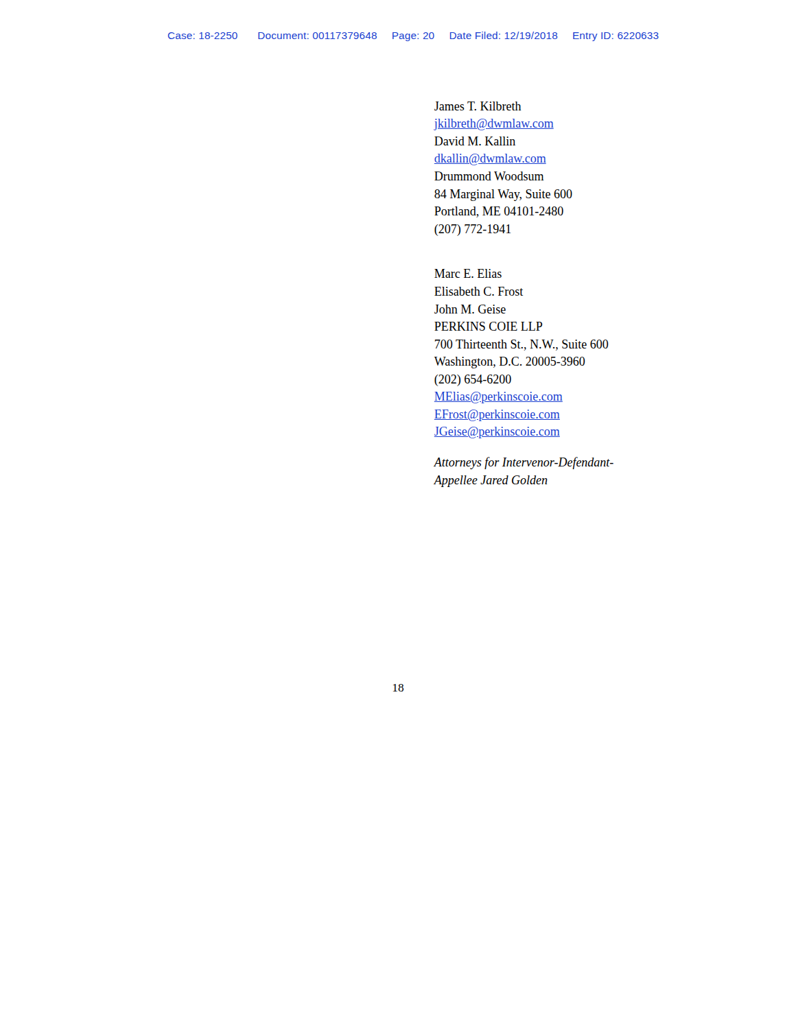Case: 18-2250 Document: 00117379648 Page: 20 Date Filed: 12/19/2018 Entry ID: 6220633
James T. Kilbreth
jkilbreth@dwmlaw.com
David M. Kallin
dkallin@dwmlaw.com
Drummond Woodsum
84 Marginal Way, Suite 600
Portland, ME 04101-2480
(207) 772-1941
Marc E. Elias
Elisabeth C. Frost
John M. Geise
PERKINS COIE LLP
700 Thirteenth St., N.W., Suite 600
Washington, D.C. 20005-3960
(202) 654-6200
MElias@perkinscoie.com
EFrost@perkinscoie.com
JGeise@perkinscoie.com
Attorneys for Intervenor-Defendant-
Appellee Jared Golden
18